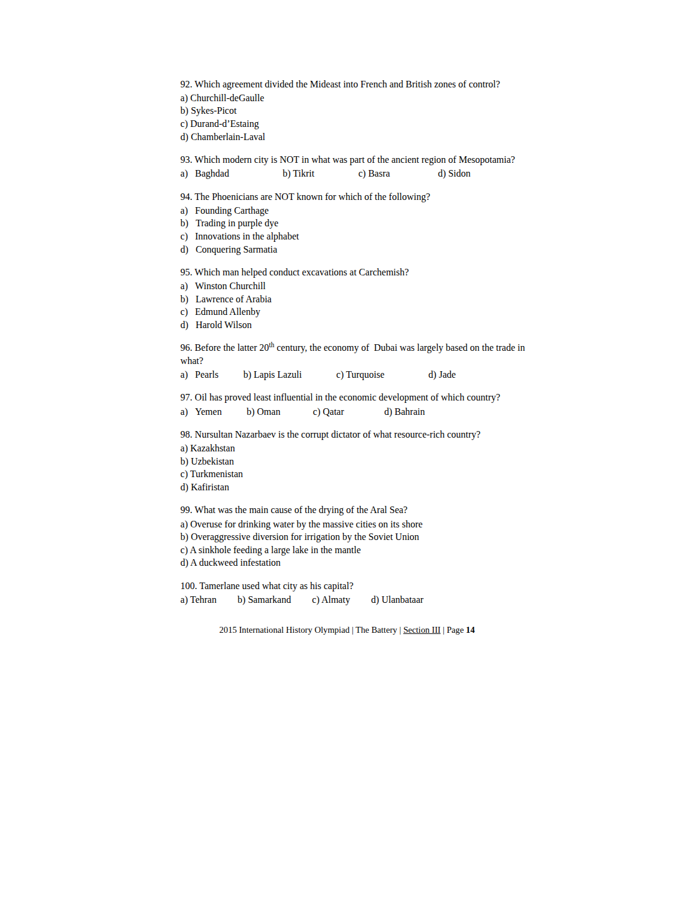92. Which agreement divided the Mideast into French and British zones of control?
a) Churchill-deGaulle
b) Sykes-Picot
c) Durand-d’Estaing
d) Chamberlain-Laval
93. Which modern city is NOT in what was part of the ancient region of Mesopotamia?
a) Baghdad b) Tikrit c) Basra d) Sidon
94. The Phoenicians are NOT known for which of the following?
a) Founding Carthage
b) Trading in purple dye
c) Innovations in the alphabet
d) Conquering Sarmatia
95. Which man helped conduct excavations at Carchemish?
a) Winston Churchill
b) Lawrence of Arabia
c) Edmund Allenby
d) Harold Wilson
96. Before the latter 20th century, the economy of Dubai was largely based on the trade in what?
a) Pearls b) Lapis Lazuli c) Turquoise d) Jade
97. Oil has proved least influential in the economic development of which country?
a) Yemen b) Oman c) Qatar d) Bahrain
98. Nursultan Nazarbaev is the corrupt dictator of what resource-rich country?
a) Kazakhstan
b) Uzbekistan
c) Turkmenistan
d) Kafiristan
99. What was the main cause of the drying of the Aral Sea?
a) Overuse for drinking water by the massive cities on its shore
b) Overaggressive diversion for irrigation by the Soviet Union
c) A sinkhole feeding a large lake in the mantle
d) A duckweed infestation
100. Tamerlane used what city as his capital?
a) Tehran b) Samarkand c) Almaty d) Ulanbataar
2015 International History Olympiad | The Battery | Section III | Page 14